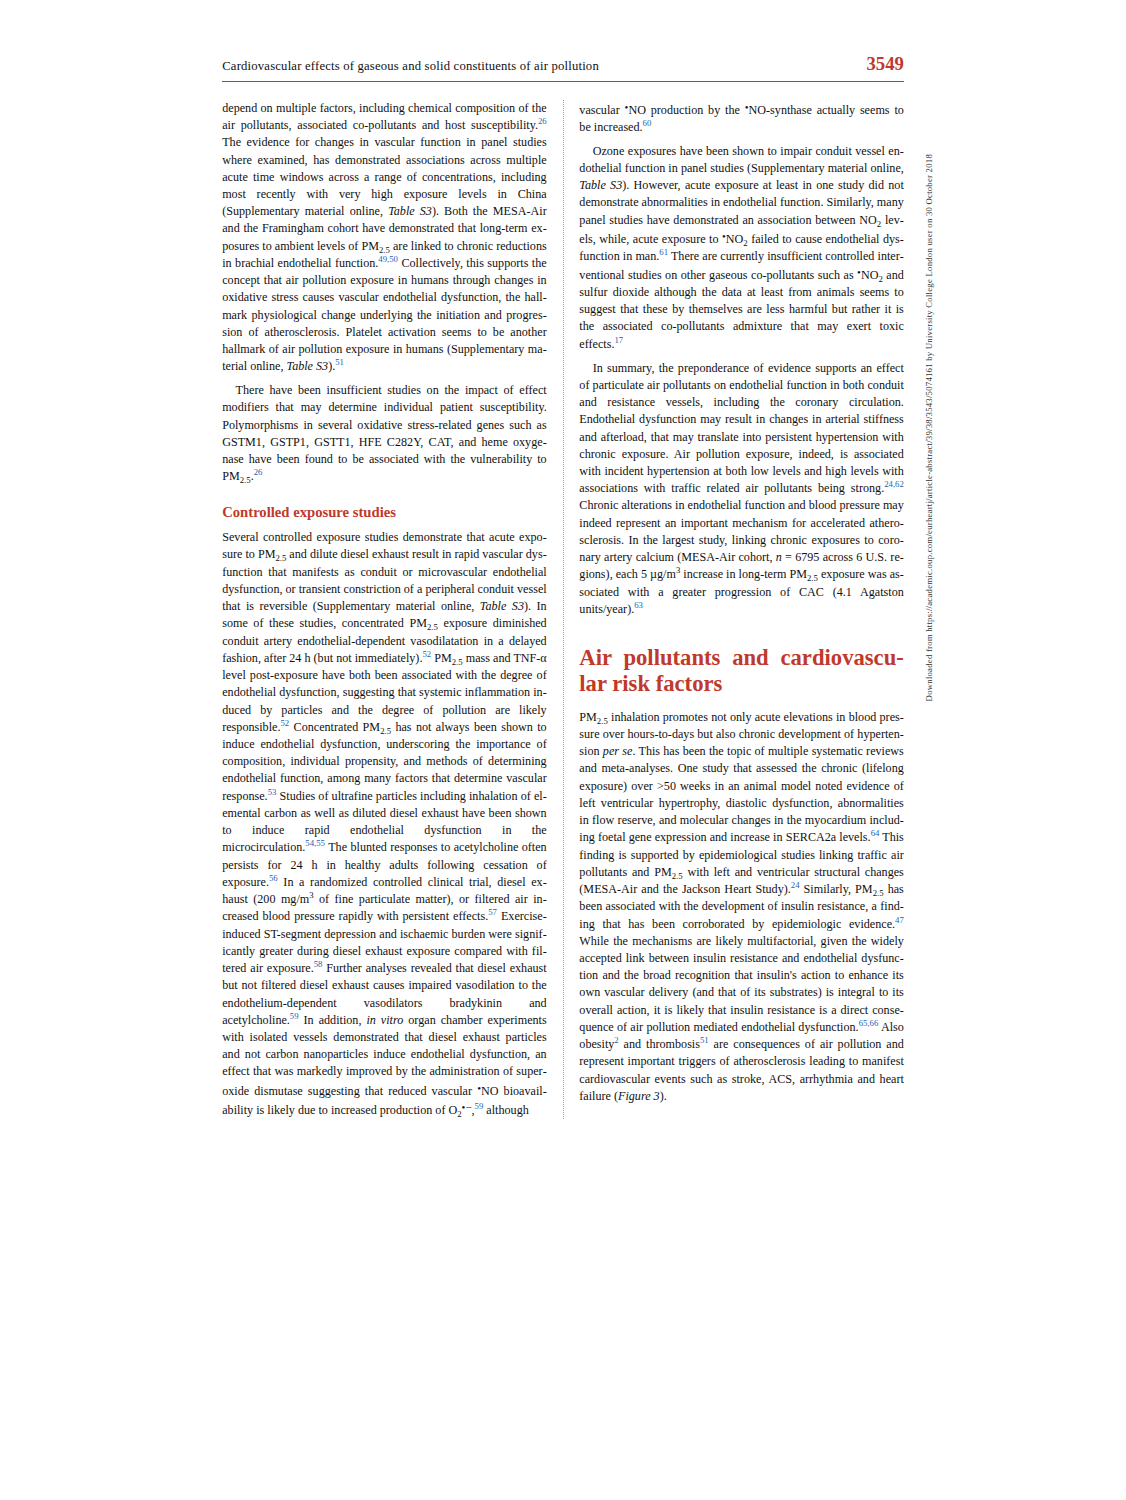Cardiovascular effects of gaseous and solid constituents of air pollution
3549
Downloaded from https://academic.oup.com/eurheartj/article-abstract/39/38/3543/5074161 by University College London user on 30 October 2018
depend on multiple factors, including chemical composition of the air pollutants, associated co-pollutants and host susceptibility.26 The evidence for changes in vascular function in panel studies where examined, has demonstrated associations across multiple acute time windows across a range of concentrations, including most recently with very high exposure levels in China (Supplementary material online, Table S3). Both the MESA-Air and the Framingham cohort have demonstrated that long-term exposures to ambient levels of PM2.5 are linked to chronic reductions in brachial endothelial function.49,50 Collectively, this supports the concept that air pollution exposure in humans through changes in oxidative stress causes vascular endothelial dysfunction, the hallmark physiological change underlying the initiation and progression of atherosclerosis. Platelet activation seems to be another hallmark of air pollution exposure in humans (Supplementary material online, Table S3).51
There have been insufficient studies on the impact of effect modifiers that may determine individual patient susceptibility. Polymorphisms in several oxidative stress-related genes such as GSTM1, GSTP1, GSTT1, HFE C282Y, CAT, and heme oxygenase have been found to be associated with the vulnerability to PM2.5.26
Controlled exposure studies
Several controlled exposure studies demonstrate that acute exposure to PM2.5 and dilute diesel exhaust result in rapid vascular dysfunction that manifests as conduit or microvascular endothelial dysfunction, or transient constriction of a peripheral conduit vessel that is reversible (Supplementary material online, Table S3). In some of these studies, concentrated PM2.5 exposure diminished conduit artery endothelial-dependent vasodilatation in a delayed fashion, after 24 h (but not immediately).52 PM2.5 mass and TNF-α level post-exposure have both been associated with the degree of endothelial dysfunction, suggesting that systemic inflammation induced by particles and the degree of pollution are likely responsible.52 Concentrated PM2.5 has not always been shown to induce endothelial dysfunction, underscoring the importance of composition, individual propensity, and methods of determining endothelial function, among many factors that determine vascular response.53 Studies of ultrafine particles including inhalation of elemental carbon as well as diluted diesel exhaust have been shown to induce rapid endothelial dysfunction in the microcirculation.54,55 The blunted responses to acetylcholine often persists for 24 h in healthy adults following cessation of exposure.56 In a randomized controlled clinical trial, diesel exhaust (200 mg/m3 of fine particulate matter), or filtered air increased blood pressure rapidly with persistent effects.57 Exercise-induced ST-segment depression and ischaemic burden were significantly greater during diesel exhaust exposure compared with filtered air exposure.58 Further analyses revealed that diesel exhaust but not filtered diesel exhaust causes impaired vasodilation to the endothelium-dependent vasodilators bradykinin and acetylcholine.59 In addition, in vitro organ chamber experiments with isolated vessels demonstrated that diesel exhaust particles and not carbon nanoparticles induce endothelial dysfunction, an effect that was markedly improved by the administration of superoxide dismutase suggesting that reduced vascular •NO bioavailability is likely due to increased production of O2•−,59 although
vascular •NO production by the •NO-synthase actually seems to be increased.60
Ozone exposures have been shown to impair conduit vessel endothelial function in panel studies (Supplementary material online, Table S3). However, acute exposure at least in one study did not demonstrate abnormalities in endothelial function. Similarly, many panel studies have demonstrated an association between NO2 levels, while, acute exposure to •NO2 failed to cause endothelial dysfunction in man.61 There are currently insufficient controlled interventional studies on other gaseous co-pollutants such as •NO2 and sulfur dioxide although the data at least from animals seems to suggest that these by themselves are less harmful but rather it is the associated co-pollutants admixture that may exert toxic effects.17
In summary, the preponderance of evidence supports an effect of particulate air pollutants on endothelial function in both conduit and resistance vessels, including the coronary circulation. Endothelial dysfunction may result in changes in arterial stiffness and afterload, that may translate into persistent hypertension with chronic exposure. Air pollution exposure, indeed, is associated with incident hypertension at both low levels and high levels with associations with traffic related air pollutants being strong.24,62 Chronic alterations in endothelial function and blood pressure may indeed represent an important mechanism for accelerated atherosclerosis. In the largest study, linking chronic exposures to coronary artery calcium (MESA-Air cohort, n = 6795 across 6 U.S. regions), each 5 µg/m3 increase in long-term PM2.5 exposure was associated with a greater progression of CAC (4.1 Agatston units/year).63
Air pollutants and cardiovascular risk factors
PM2.5 inhalation promotes not only acute elevations in blood pressure over hours-to-days but also chronic development of hypertension per se. This has been the topic of multiple systematic reviews and meta-analyses. One study that assessed the chronic (lifelong exposure) over >50 weeks in an animal model noted evidence of left ventricular hypertrophy, diastolic dysfunction, abnormalities in flow reserve, and molecular changes in the myocardium including foetal gene expression and increase in SERCA2a levels.64 This finding is supported by epidemiological studies linking traffic air pollutants and PM2.5 with left and ventricular structural changes (MESA-Air and the Jackson Heart Study).24 Similarly, PM2.5 has been associated with the development of insulin resistance, a finding that has been corroborated by epidemiologic evidence.47 While the mechanisms are likely multifactorial, given the widely accepted link between insulin resistance and endothelial dysfunction and the broad recognition that insulin's action to enhance its own vascular delivery (and that of its substrates) is integral to its overall action, it is likely that insulin resistance is a direct consequence of air pollution mediated endothelial dysfunction.65,66 Also obesity2 and thrombosis51 are consequences of air pollution and represent important triggers of atherosclerosis leading to manifest cardiovascular events such as stroke, ACS, arrhythmia and heart failure (Figure 3).